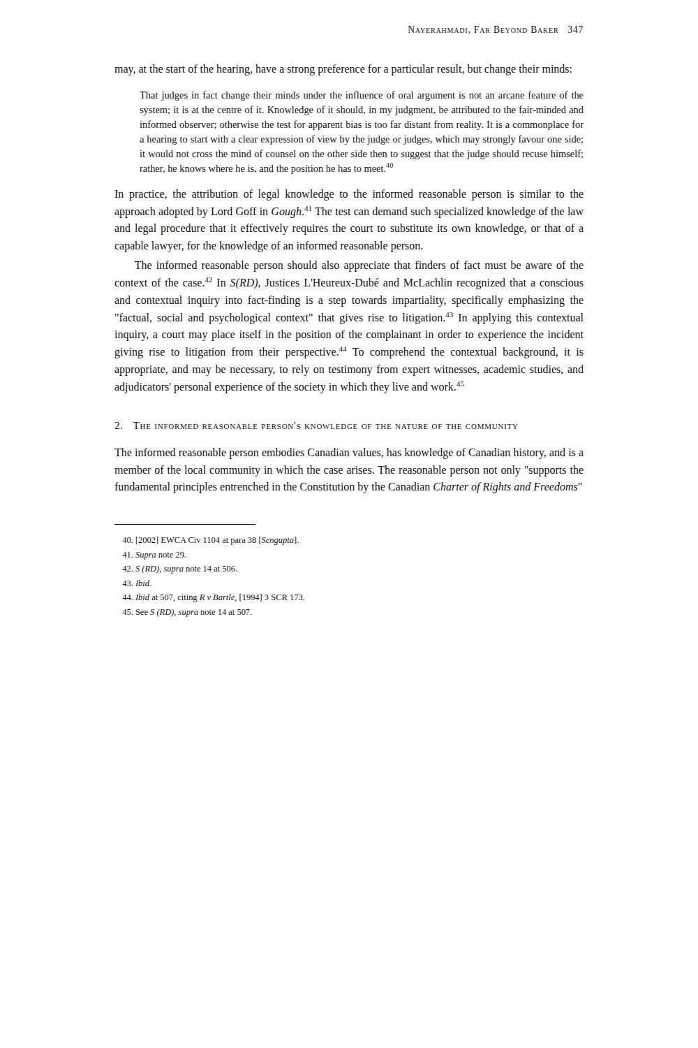Nayerahmadi, Far Beyond Baker 347
may, at the start of the hearing, have a strong preference for a particular result, but change their minds:
That judges in fact change their minds under the influence of oral argument is not an arcane feature of the system; it is at the centre of it. Knowledge of it should, in my judgment, be attributed to the fair-minded and informed observer; otherwise the test for apparent bias is too far distant from reality. It is a commonplace for a hearing to start with a clear expression of view by the judge or judges, which may strongly favour one side; it would not cross the mind of counsel on the other side then to suggest that the judge should recuse himself; rather, he knows where he is, and the position he has to meet.40
In practice, the attribution of legal knowledge to the informed reasonable person is similar to the approach adopted by Lord Goff in Gough.41 The test can demand such specialized knowledge of the law and legal procedure that it effectively requires the court to substitute its own knowledge, or that of a capable lawyer, for the knowledge of an informed reasonable person.
The informed reasonable person should also appreciate that finders of fact must be aware of the context of the case.42 In S(RD), Justices L'Heureux-Dubé and McLachlin recognized that a conscious and contextual inquiry into fact-finding is a step towards impartiality, specifically emphasizing the "factual, social and psychological context" that gives rise to litigation.43 In applying this contextual inquiry, a court may place itself in the position of the complainant in order to experience the incident giving rise to litigation from their perspective.44 To comprehend the contextual background, it is appropriate, and may be necessary, to rely on testimony from expert witnesses, academic studies, and adjudicators' personal experience of the society in which they live and work.45
2. The informed reasonable person's knowledge of the nature of the community
The informed reasonable person embodies Canadian values, has knowledge of Canadian history, and is a member of the local community in which the case arises. The reasonable person not only "supports the fundamental principles entrenched in the Constitution by the Canadian Charter of Rights and Freedoms"
[2002] EWCA Civ 1104 at para 38 [Sengupta].
Supra note 29.
S (RD), supra note 14 at 506.
Ibid.
Ibid at 507, citing R v Bartle, [1994] 3 SCR 173.
See S (RD), supra note 14 at 507.